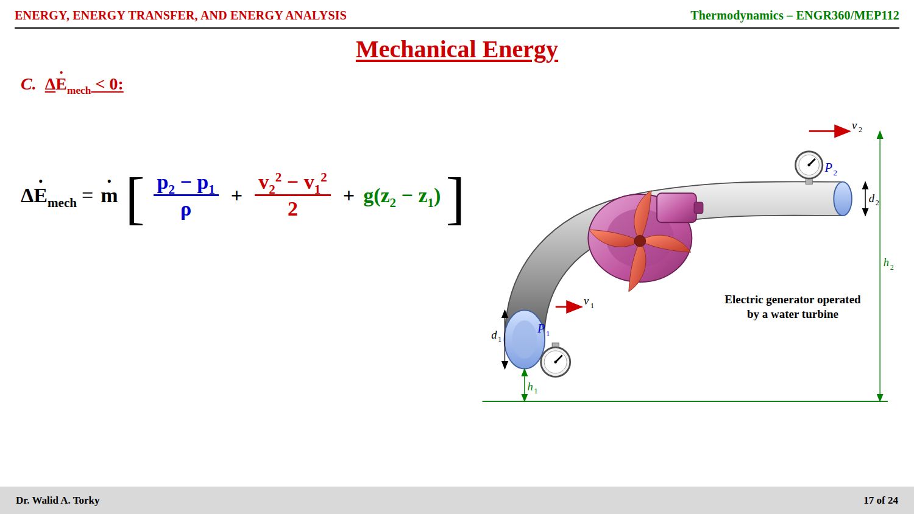Energy, Energy Transfer, and Energy Analysis
Thermodynamics – ENGR360/MEP112
Mechanical Energy
C. ΔEmech < 0:
ΔEmech = m [ p2 − p1 ρ + v22 − v12 2 + g(z2 − z1) ]
P 1 P 2 v 1 v 2 d 1 d 2 h 1 h 2
Electric generator operated by a water turbine
Dr. Walid A. Torky
17 of 24